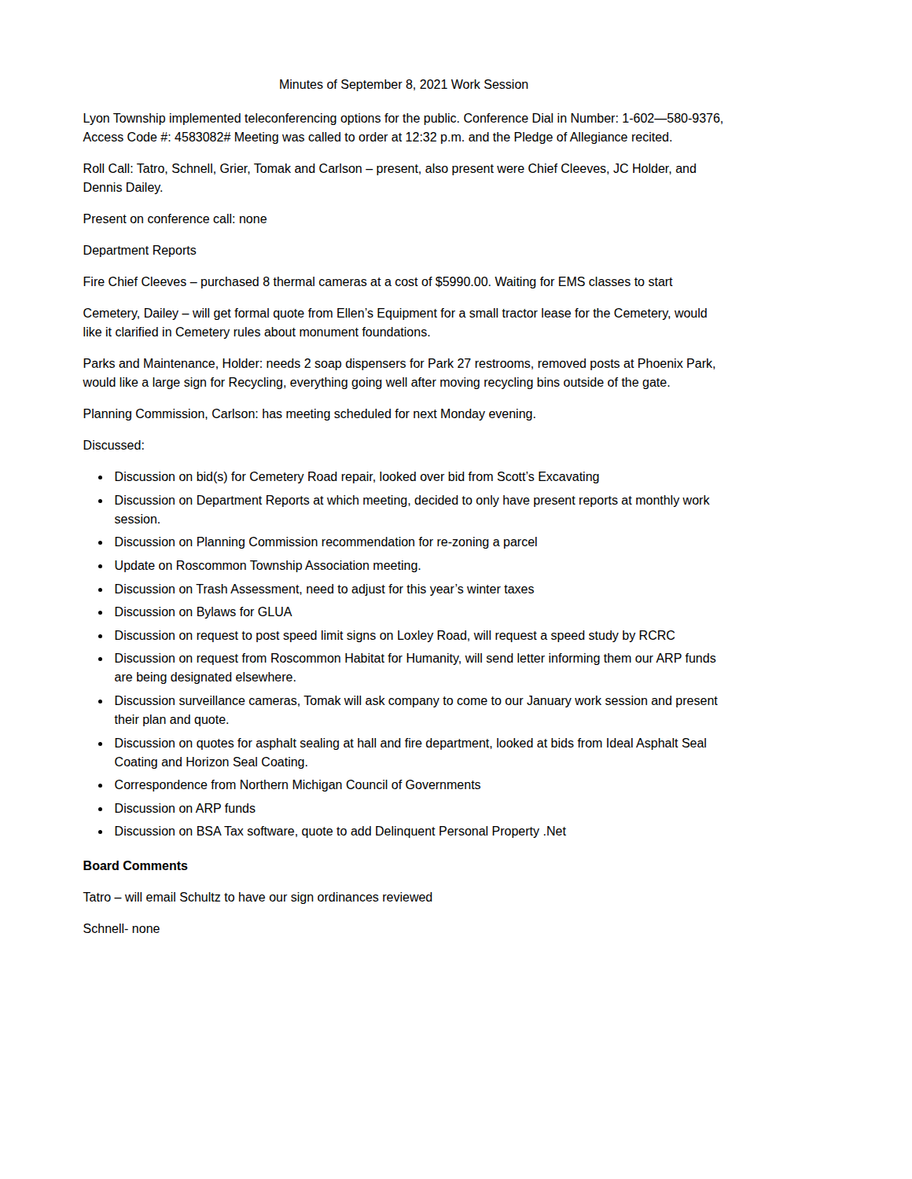Minutes of September 8, 2021 Work Session
Lyon Township implemented teleconferencing options for the public. Conference Dial in Number: 1-602—580-9376, Access Code #: 4583082# Meeting was called to order at 12:32 p.m. and the Pledge of Allegiance recited.
Roll Call: Tatro, Schnell, Grier, Tomak and Carlson – present, also present were Chief Cleeves, JC Holder, and Dennis Dailey.
Present on conference call: none
Department Reports
Fire Chief Cleeves – purchased 8 thermal cameras at a cost of $5990.00. Waiting for EMS classes to start
Cemetery, Dailey – will get formal quote from Ellen’s Equipment for a small tractor lease for the Cemetery, would like it clarified in Cemetery rules about monument foundations.
Parks and Maintenance, Holder: needs 2 soap dispensers for Park 27 restrooms, removed posts at Phoenix Park, would like a large sign for Recycling, everything going well after moving recycling bins outside of the gate.
Planning Commission, Carlson: has meeting scheduled for next Monday evening.
Discussed:
Discussion on bid(s) for Cemetery Road repair, looked over bid from Scott’s Excavating
Discussion on Department Reports at which meeting, decided to only have present reports at monthly work session.
Discussion on Planning Commission recommendation for re-zoning a parcel
Update on Roscommon Township Association meeting.
Discussion on Trash Assessment, need to adjust for this year’s winter taxes
Discussion on Bylaws for GLUA
Discussion on request to post speed limit signs on Loxley Road, will request a speed study by RCRC
Discussion on request from Roscommon Habitat for Humanity, will send letter informing them our ARP funds are being designated elsewhere.
Discussion surveillance cameras, Tomak will ask company to come to our January work session and present their plan and quote.
Discussion on quotes for asphalt sealing at hall and fire department, looked at bids from Ideal Asphalt Seal Coating and Horizon Seal Coating.
Correspondence from Northern Michigan Council of Governments
Discussion on ARP funds
Discussion on BSA Tax software, quote to add Delinquent Personal Property .Net
Board Comments
Tatro – will email Schultz to have our sign ordinances reviewed
Schnell- none